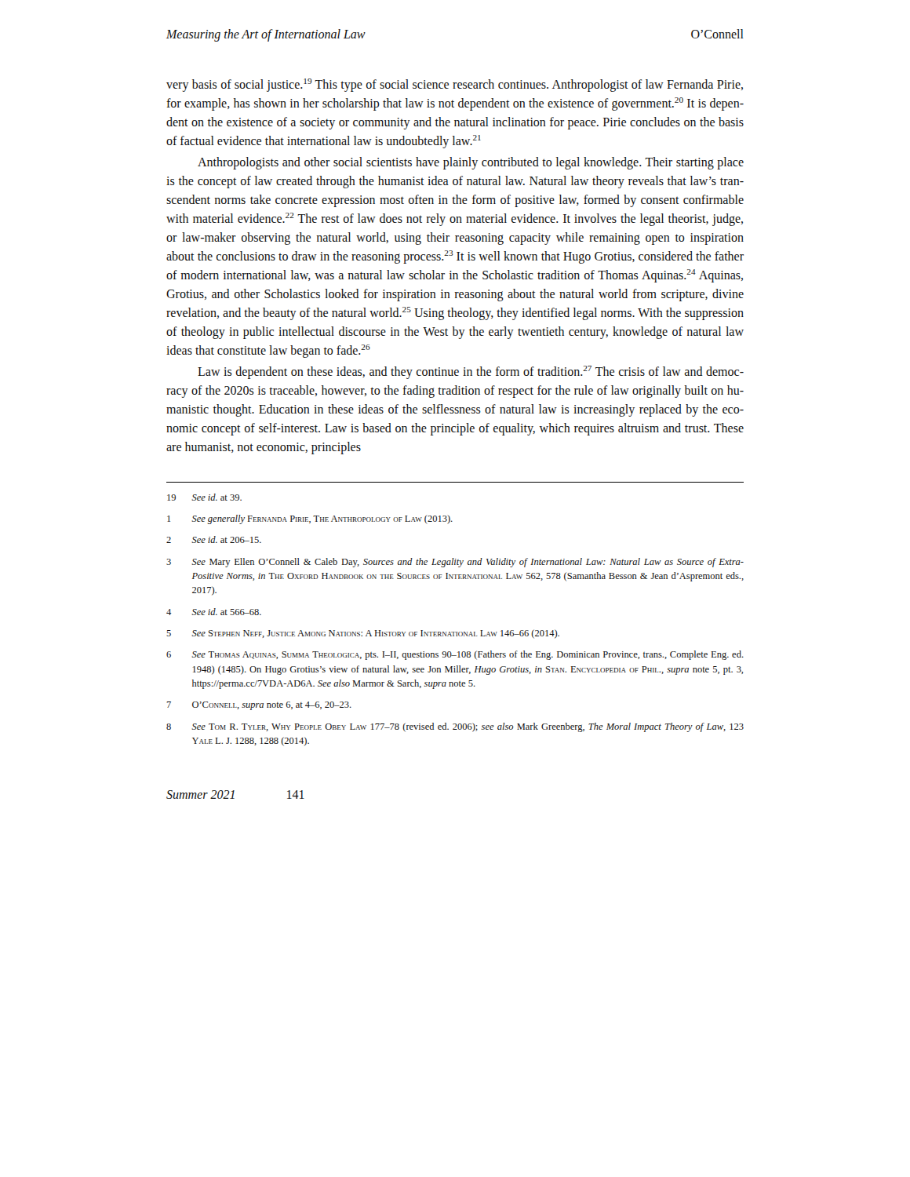Measuring the Art of International Law O’Connell
very basis of social justice.19 This type of social science research continues. Anthropologist of law Fernanda Pirie, for example, has shown in her scholarship that law is not dependent on the existence of government.20 It is dependent on the existence of a society or community and the natural inclination for peace. Pirie concludes on the basis of factual evidence that international law is undoubtedly law.21
Anthropologists and other social scientists have plainly contributed to legal knowledge. Their starting place is the concept of law created through the humanist idea of natural law. Natural law theory reveals that law’s transcendent norms take concrete expression most often in the form of positive law, formed by consent confirmable with material evidence.22 The rest of law does not rely on material evidence. It involves the legal theorist, judge, or law-maker observing the natural world, using their reasoning capacity while remaining open to inspiration about the conclusions to draw in the reasoning process.23 It is well known that Hugo Grotius, considered the father of modern international law, was a natural law scholar in the Scholastic tradition of Thomas Aquinas.24 Aquinas, Grotius, and other Scholastics looked for inspiration in reasoning about the natural world from scripture, divine revelation, and the beauty of the natural world.25 Using theology, they identified legal norms. With the suppression of theology in public intellectual discourse in the West by the early twentieth century, knowledge of natural law ideas that constitute law began to fade.26
Law is dependent on these ideas, and they continue in the form of tradition.27 The crisis of law and democracy of the 2020s is traceable, however, to the fading tradition of respect for the rule of law originally built on humanistic thought. Education in these ideas of the selflessness of natural law is increasingly replaced by the economic concept of self-interest. Law is based on the principle of equality, which requires altruism and trust. These are humanist, not economic, principles
See id. at 39.
See generally Fernanda Pirie, The Anthropology of Law (2013).
See id. at 206–15.
See Mary Ellen O’Connell & Caleb Day, Sources and the Legality and Validity of International Law: Natural Law as Source of Extra-Positive Norms, in The Oxford Handbook on the Sources of International Law 562, 578 (Samantha Besson & Jean d’Aspremont eds., 2017).
See id. at 566–68.
See Stephen Neff, Justice Among Nations: A History of International Law 146–66 (2014).
See Thomas Aquinas, Summa Theologica, pts. I–II, questions 90–108 (Fathers of the Eng. Dominican Province, trans., Complete Eng. ed. 1948) (1485). On Hugo Grotius’s view of natural law, see Jon Miller, Hugo Grotius, in Stan. Encyclopedia of Phil., supra note 5, pt. 3, https://perma.cc/7VDA-AD6A. See also Marmor & Sarch, supra note 5.
O’Connell, supra note 6, at 4–6, 20–23.
See Tom R. Tyler, Why People Obey Law 177–78 (revised ed. 2006); see also Mark Greenberg, The Moral Impact Theory of Law, 123 Yale L. J. 1288, 1288 (2014).
Summer 2021 141